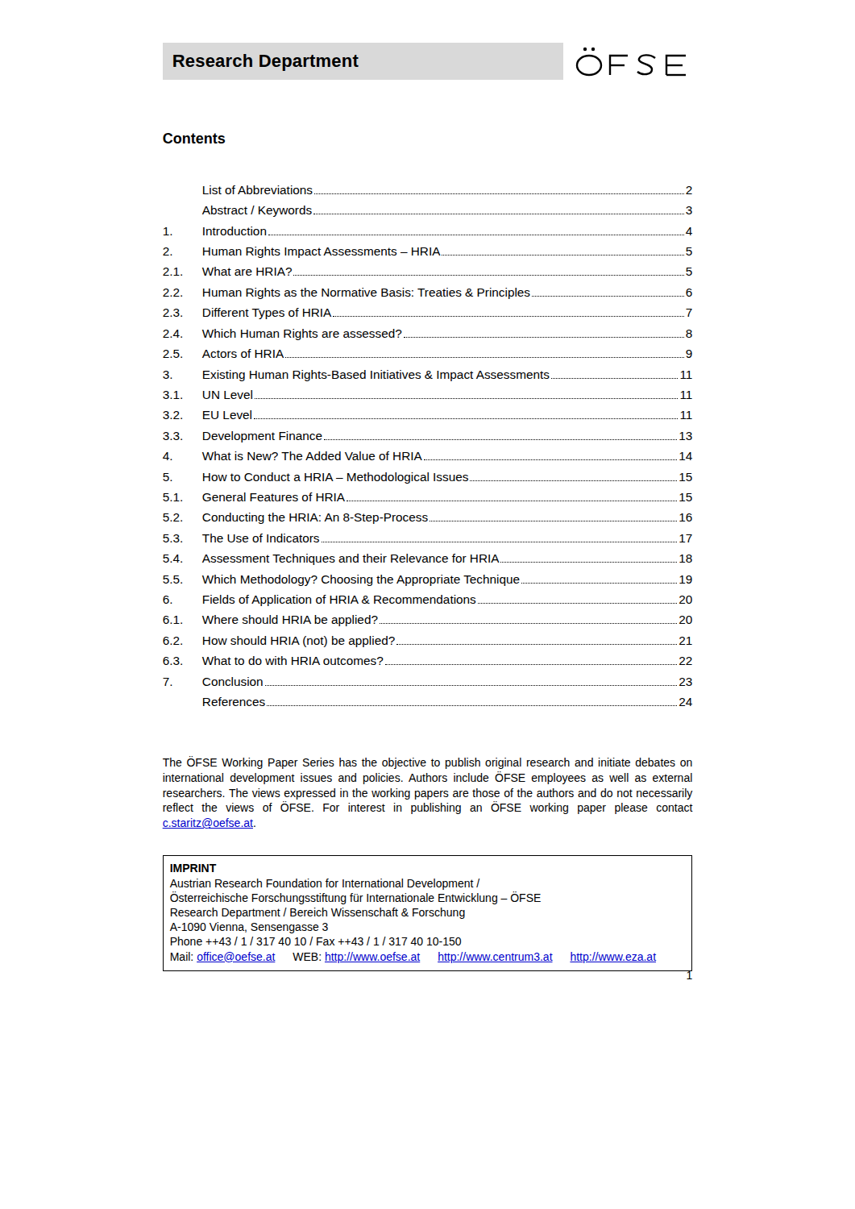Research Department
Contents
| | List of Abbreviations 2 |
| | Abstract / Keywords 3 |
| 1. | Introduction 4 |
| 2. | Human Rights Impact Assessments – HRIA 5 |
| 2.1. | What are HRIA? 5 |
| 2.2. | Human Rights as the Normative Basis: Treaties & Principles 6 |
| 2.3. | Different Types of HRIA 7 |
| 2.4. | Which Human Rights are assessed? 8 |
| 2.5. | Actors of HRIA 9 |
| 3. | Existing Human Rights-Based Initiatives & Impact Assessments 11 |
| 3.1. | UN Level 11 |
| 3.2. | EU Level 11 |
| 3.3. | Development Finance 13 |
| 4. | What is New? The Added Value of HRIA 14 |
| 5. | How to Conduct a HRIA – Methodological Issues 15 |
| 5.1. | General Features of HRIA 15 |
| 5.2. | Conducting the HRIA: An 8-Step-Process 16 |
| 5.3. | The Use of Indicators 17 |
| 5.4. | Assessment Techniques and their Relevance for HRIA 18 |
| 5.5. | Which Methodology? Choosing the Appropriate Technique 19 |
| 6. | Fields of Application of HRIA & Recommendations 20 |
| 6.1. | Where should HRIA be applied? 20 |
| 6.2. | How should HRIA (not) be applied? 21 |
| 6.3. | What to do with HRIA outcomes? 22 |
| 7. | Conclusion 23 |
| | References 24 |
The ÖFSE Working Paper Series has the objective to publish original research and initiate debates on international development issues and policies. Authors include ÖFSE employees as well as external researchers. The views expressed in the working papers are those of the authors and do not necessarily reflect the views of ÖFSE. For interest in publishing an ÖFSE working paper please contact c.staritz@oefse.at.
IMPRINT
Austrian Research Foundation for International Development /
Österreichische Forschungsstiftung für Internationale Entwicklung – ÖFSE
Research Department / Bereich Wissenschaft & Forschung
A-1090 Vienna, Sensengasse 3
Phone ++43 / 1 / 317 40 10 / Fax ++43 / 1 / 317 40 10-150
Mail: office@oefse.at WEB: http://www.oefse.at http://www.centrum3.at http://www.eza.at
1